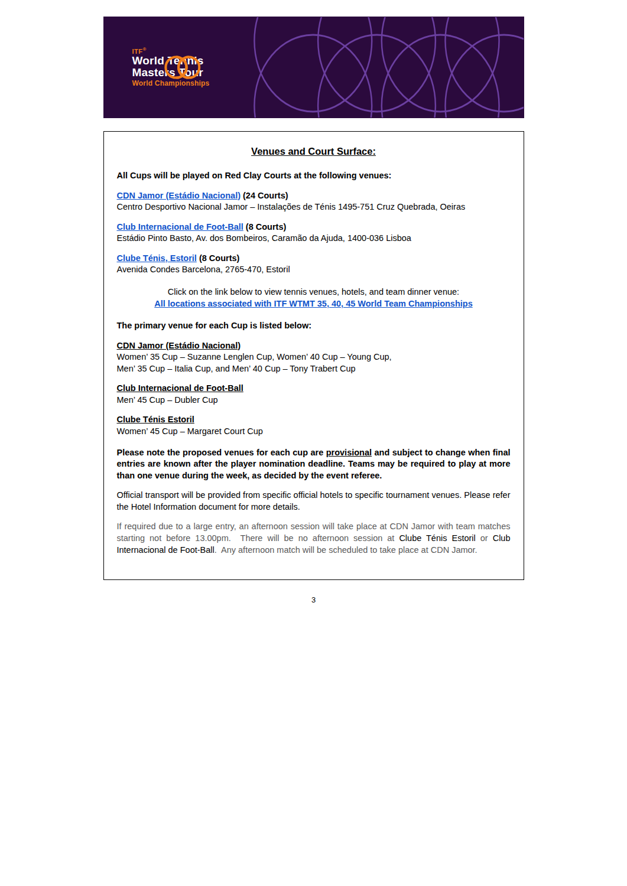ITF®
World Tennis
Masters Tour
World Championships
Venues and Court Surface:
All Cups will be played on Red Clay Courts at the following venues:
CDN Jamor (Estádio Nacional) (24 Courts)
Centro Desportivo Nacional Jamor – Instalações de Ténis 1495-751 Cruz Quebrada, Oeiras
Club Internacional de Foot-Ball (8 Courts)
Estádio Pinto Basto, Av. dos Bombeiros, Caramão da Ajuda, 1400-036 Lisboa
Clube Ténis, Estoril (8 Courts)
Avenida Condes Barcelona, 2765-470, Estoril
Click on the link below to view tennis venues, hotels, and team dinner venue:
All locations associated with ITF WTMT 35, 40, 45 World Team Championships
The primary venue for each Cup is listed below:
CDN Jamor (Estádio Nacional)
Women’ 35 Cup – Suzanne Lenglen Cup, Women’ 40 Cup – Young Cup,
Men’ 35 Cup – Italia Cup, and Men’ 40 Cup – Tony Trabert Cup
Club Internacional de Foot-Ball
Men’ 45 Cup – Dubler Cup
Clube Ténis Estoril
Women’ 45 Cup – Margaret Court Cup
Please note the proposed venues for each cup are provisional and subject to change when final entries are known after the player nomination deadline. Teams may be required to play at more than one venue during the week, as decided by the event referee.
Official transport will be provided from specific official hotels to specific tournament venues. Please refer the Hotel Information document for more details.
If required due to a large entry, an afternoon session will take place at CDN Jamor with team matches starting not before 13.00pm. There will be no afternoon session at Clube Ténis Estoril or Club Internacional de Foot-Ball. Any afternoon match will be scheduled to take place at CDN Jamor.
3